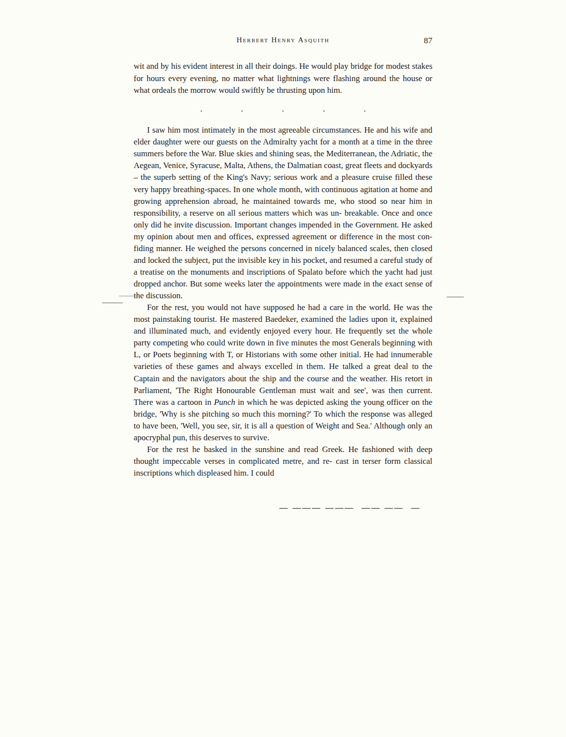Herbert Henry Asquith 87
wit and by his evident interest in all their doings. He would play bridge for modest stakes for hours every evening, no matter what lightnings were flashing around the house or what ordeals the morrow would swiftly be thrusting upon him.
.....
I saw him most intimately in the most agreeable circumstances. He and his wife and elder daughter were our guests on the Admiralty yacht for a month at a time in the three summers before the War. Blue skies and shining seas, the Mediterranean, the Adriatic, the Aegean, Venice, Syracuse, Malta, Athens, the Dalmatian coast, great fleets and dockyards – the superb setting of the King's Navy; serious work and a pleasure cruise filled these very happy breathing-spaces. In one whole month, with continuous agitation at home and growing apprehension abroad, he maintained towards me, who stood so near him in responsibility, a reserve on all serious matters which was un- breakable. Once and once only did he invite discussion. Important changes impended in the Government. He asked my opinion about men and offices, expressed agreement or difference in the most con- fiding manner. He weighed the persons concerned in nicely balanced scales, then closed and locked the subject, put the invisible key in his pocket, and resumed a careful study of a treatise on the monuments and inscriptions of Spalato before which the yacht had just dropped anchor. But some weeks later the appointments were made in the exact sense of the discussion.
For the rest, you would not have supposed he had a care in the world. He was the most painstaking tourist. He mastered Baedeker, examined the ladies upon it, explained and illuminated much, and evidently enjoyed every hour. He frequently set the whole party competing who could write down in five minutes the most Generals beginning with L, or Poets beginning with T, or Historians with some other initial. He had innumerable varieties of these games and always excelled in them. He talked a great deal to the Captain and the navigators about the ship and the course and the weather. His retort in Parliament, 'The Right Honourable Gentleman must wait and see', was then current. There was a cartoon in Punch in which he was depicted asking the young officer on the bridge, 'Why is she pitching so much this morning?' To which the response was alleged to have been, 'Well, you see, sir, it is all a question of Weight and Sea.' Although only an apocryphal pun, this deserves to survive.
For the rest he basked in the sunshine and read Greek. He fashioned with deep thought impeccable verses in complicated metre, and re- cast in terser form classical inscriptions which displeased him. I could
— ——— ——— —— —— —